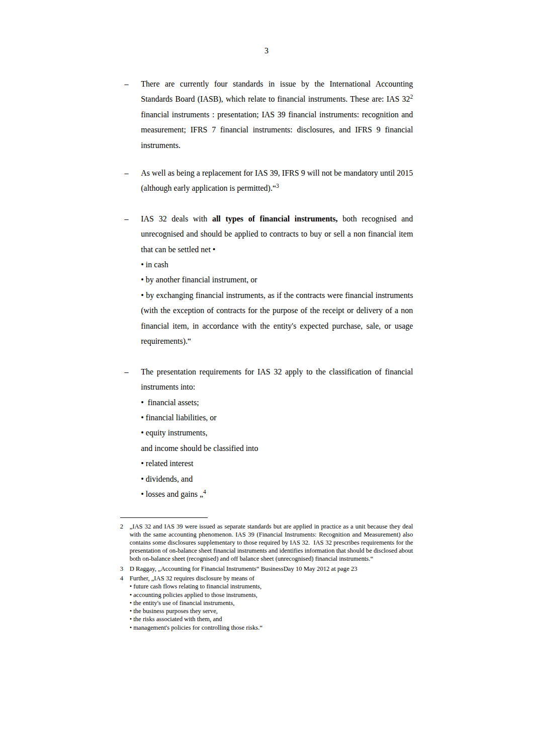3
There are currently four standards in issue by the International Accounting Standards Board (IASB), which relate to financial instruments. These are: IAS 322 financial instruments : presentation; IAS 39 financial instruments: recognition and measurement; IFRS 7 financial instruments: disclosures, and IFRS 9 financial instruments.
As well as being a replacement for IAS 39, IFRS 9 will not be mandatory until 2015 (although early application is permitted).“3
IAS 32 deals with all types of financial instruments, both recognised and unrecognised and should be applied to contracts to buy or sell a non financial item that can be settled net •
in cash
by another financial instrument, or
by exchanging financial instruments, as if the contracts were financial instruments (with the exception of contracts for the purpose of the receipt or delivery of a non financial item, in accordance with the entity's expected purchase, sale, or usage requirements).“
The presentation requirements for IAS 32 apply to the classification of financial instruments into:
financial assets;
financial liabilities, or
equity instruments,
and income should be classified into
related interest
dividends, and
losses and gains „4
2
„IAS 32 and IAS 39 were issued as separate standards but are applied in practice as a unit because they deal with the same accounting phenomenon. IAS 39 (Financial Instruments: Recognition and Measurement) also contains some disclosures supplementary to those required by IAS 32. IAS 32 prescribes requirements for the presentation of on-balance sheet financial instruments and identifies information that should be disclosed about both on-balance sheet (recognised) and off balance sheet (unrecognised) financial instruments.“
3
D Raggay, „Accounting for Financial Instruments“ BusinessDay 10 May 2012 at page 23
4
Further, „IAS 32 requires disclosure by means of
future cash flows relating to financial instruments,
accounting policies applied to those instruments,
the entity's use of financial instruments,
the business purposes they serve,
the risks associated with them, and
management's policies for controlling those risks.“